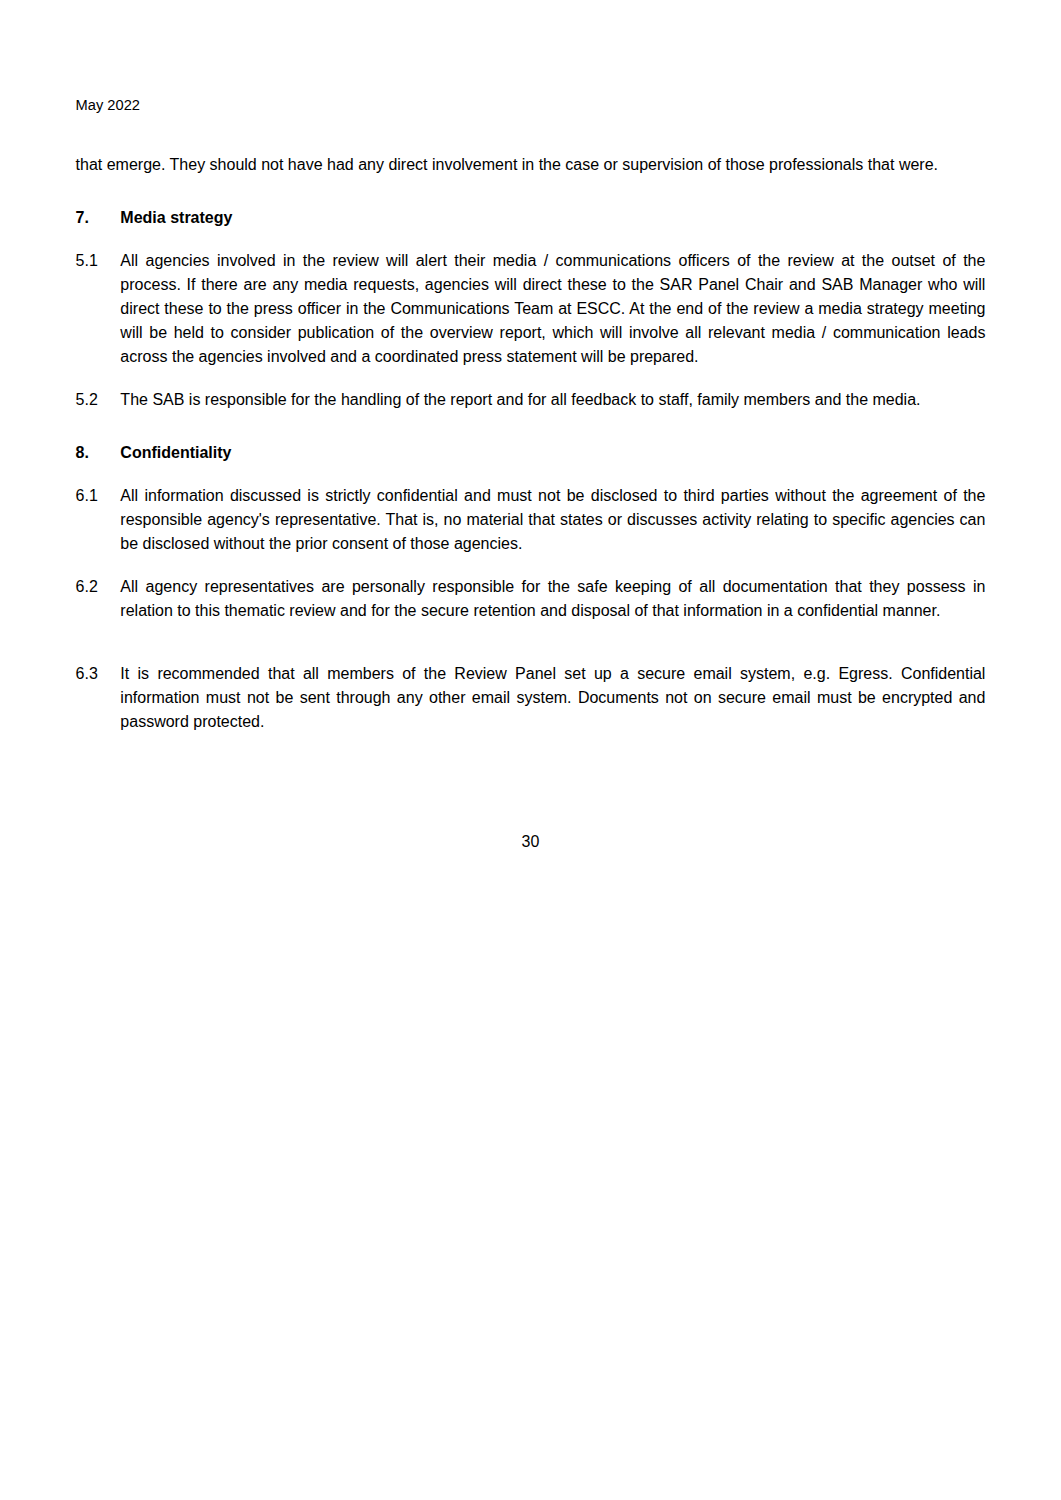May 2022
that emerge. They should not have had any direct involvement in the case or supervision of those professionals that were.
7. Media strategy
5.1 All agencies involved in the review will alert their media / communications officers of the review at the outset of the process. If there are any media requests, agencies will direct these to the SAR Panel Chair and SAB Manager who will direct these to the press officer in the Communications Team at ESCC. At the end of the review a media strategy meeting will be held to consider publication of the overview report, which will involve all relevant media / communication leads across the agencies involved and a coordinated press statement will be prepared.
5.2 The SAB is responsible for the handling of the report and for all feedback to staff, family members and the media.
8. Confidentiality
6.1 All information discussed is strictly confidential and must not be disclosed to third parties without the agreement of the responsible agency's representative. That is, no material that states or discusses activity relating to specific agencies can be disclosed without the prior consent of those agencies.
6.2 All agency representatives are personally responsible for the safe keeping of all documentation that they possess in relation to this thematic review and for the secure retention and disposal of that information in a confidential manner.
6.3 It is recommended that all members of the Review Panel set up a secure email system, e.g. Egress. Confidential information must not be sent through any other email system. Documents not on secure email must be encrypted and password protected.
30